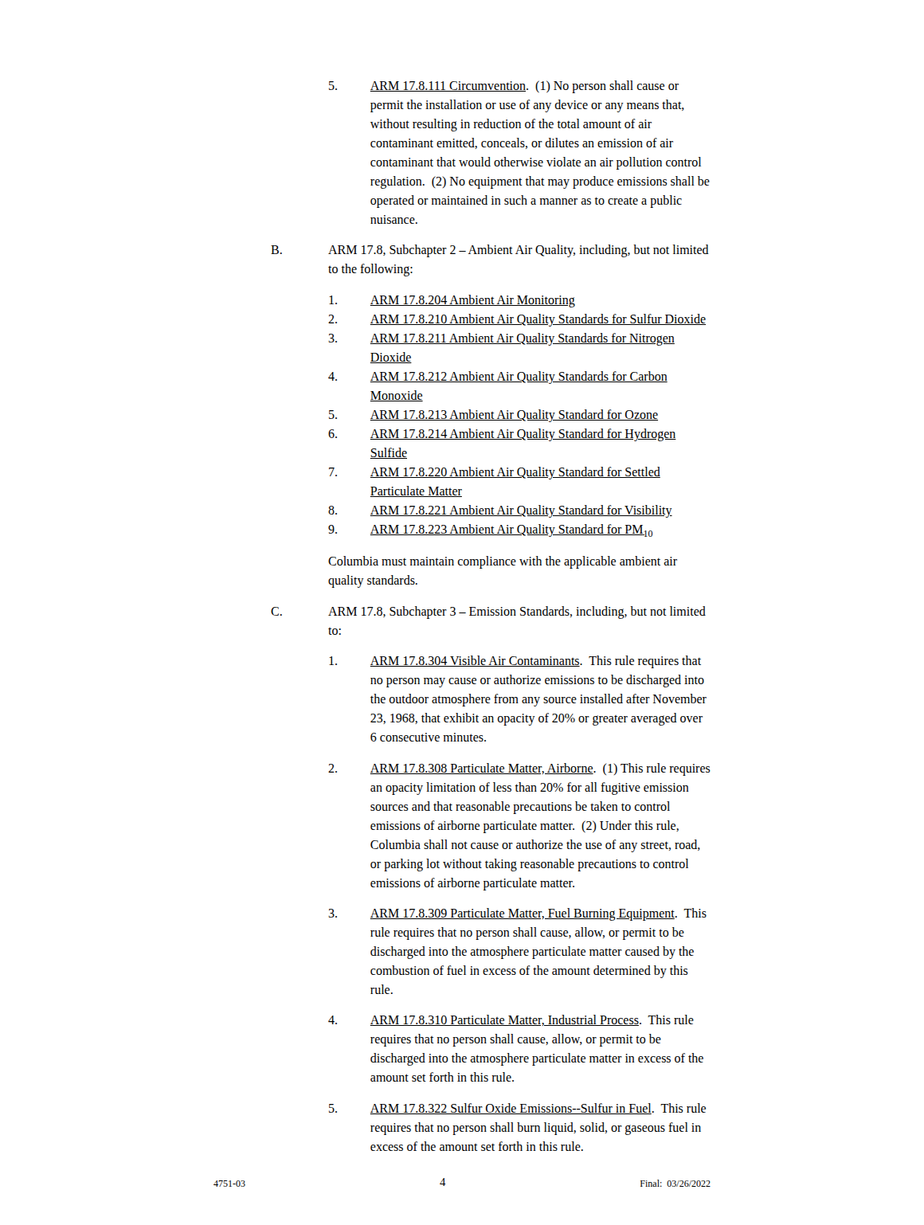5.
ARM 17.8.111 Circumvention. (1) No person shall cause or permit the installation or use of any device or any means that, without resulting in reduction of the total amount of air contaminant emitted, conceals, or dilutes an emission of air contaminant that would otherwise violate an air pollution control regulation. (2) No equipment that may produce emissions shall be operated or maintained in such a manner as to create a public nuisance.
B.
ARM 17.8, Subchapter 2 – Ambient Air Quality, including, but not limited to the following:
1.
ARM 17.8.204 Ambient Air Monitoring
2.
ARM 17.8.210 Ambient Air Quality Standards for Sulfur Dioxide
3.
ARM 17.8.211 Ambient Air Quality Standards for Nitrogen Dioxide
4.
ARM 17.8.212 Ambient Air Quality Standards for Carbon Monoxide
5.
ARM 17.8.213 Ambient Air Quality Standard for Ozone
6.
ARM 17.8.214 Ambient Air Quality Standard for Hydrogen Sulfide
7.
ARM 17.8.220 Ambient Air Quality Standard for Settled Particulate Matter
8.
ARM 17.8.221 Ambient Air Quality Standard for Visibility
9.
ARM 17.8.223 Ambient Air Quality Standard for PM10
Columbia must maintain compliance with the applicable ambient air quality standards.
C.
ARM 17.8, Subchapter 3 – Emission Standards, including, but not limited to:
1.
ARM 17.8.304 Visible Air Contaminants. This rule requires that no person may cause or authorize emissions to be discharged into the outdoor atmosphere from any source installed after November 23, 1968, that exhibit an opacity of 20% or greater averaged over 6 consecutive minutes.
2.
ARM 17.8.308 Particulate Matter, Airborne. (1) This rule requires an opacity limitation of less than 20% for all fugitive emission sources and that reasonable precautions be taken to control emissions of airborne particulate matter. (2) Under this rule, Columbia shall not cause or authorize the use of any street, road, or parking lot without taking reasonable precautions to control emissions of airborne particulate matter.
3.
ARM 17.8.309 Particulate Matter, Fuel Burning Equipment. This rule requires that no person shall cause, allow, or permit to be discharged into the atmosphere particulate matter caused by the combustion of fuel in excess of the amount determined by this rule.
4.
ARM 17.8.310 Particulate Matter, Industrial Process. This rule requires that no person shall cause, allow, or permit to be discharged into the atmosphere particulate matter in excess of the amount set forth in this rule.
5.
ARM 17.8.322 Sulfur Oxide Emissions--Sulfur in Fuel. This rule requires that no person shall burn liquid, solid, or gaseous fuel in excess of the amount set forth in this rule.
4751-03
4
Final: 03/26/2022